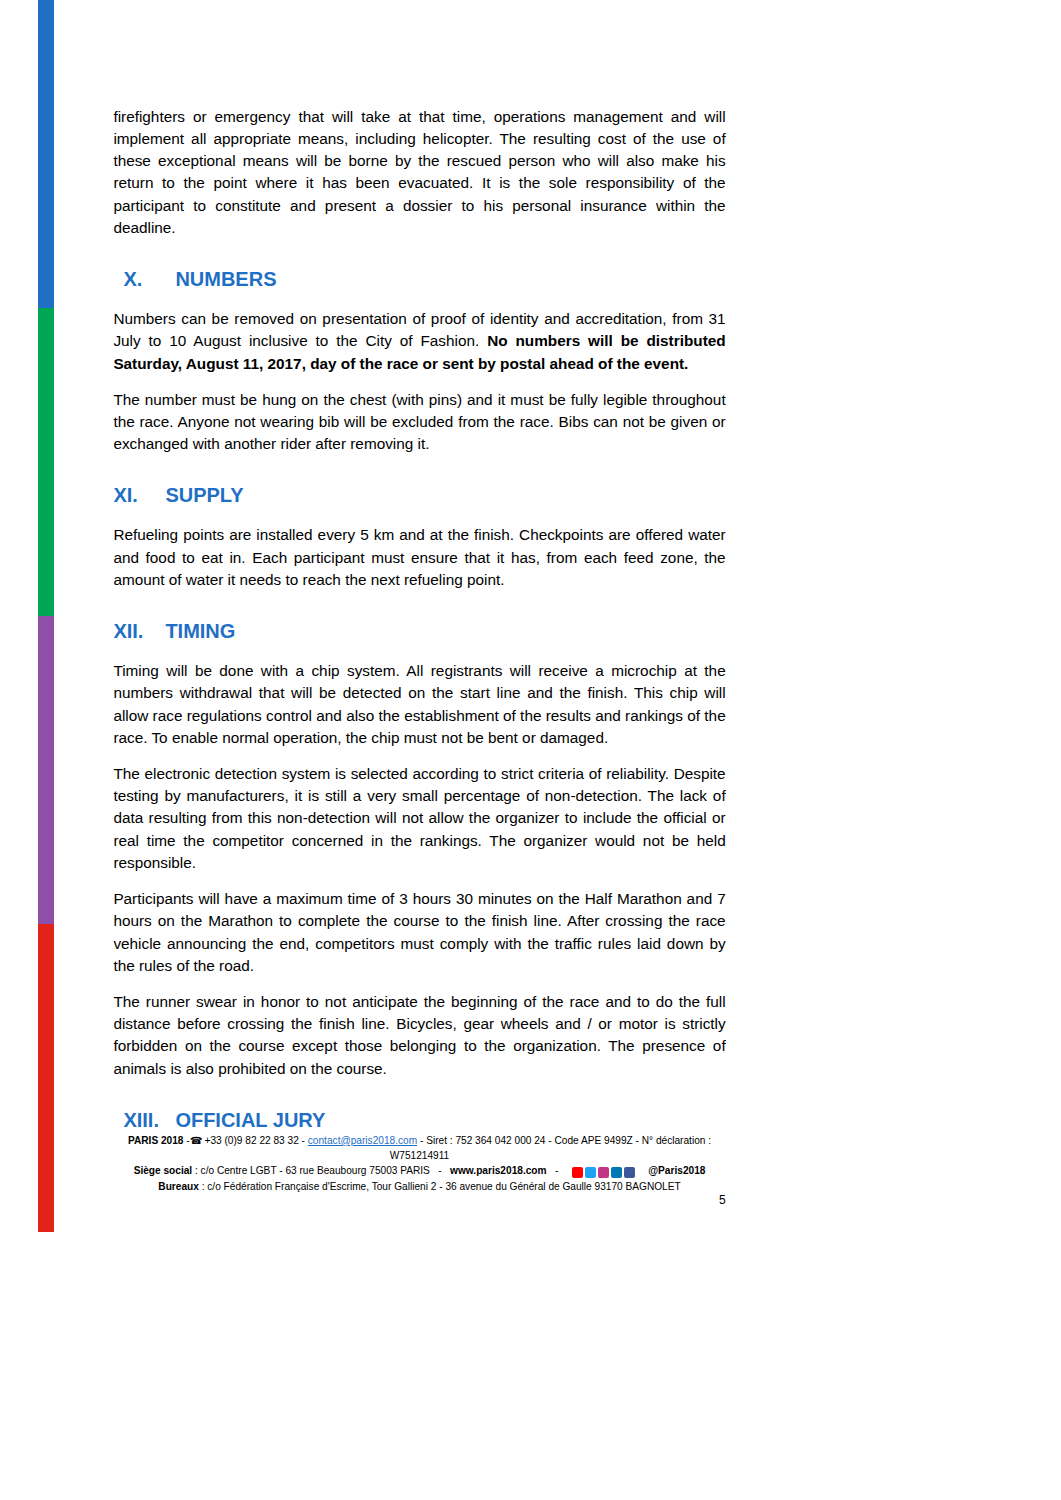firefighters or emergency that will take at that time, operations management and will implement all appropriate means, including helicopter. The resulting cost of the use of these exceptional means will be borne by the rescued person who will also make his return to the point where it has been evacuated. It is the sole responsibility of the participant to constitute and present a dossier to his personal insurance within the deadline.
X. NUMBERS
Numbers can be removed on presentation of proof of identity and accreditation, from 31 July to 10 August inclusive to the City of Fashion. No numbers will be distributed Saturday, August 11, 2017, day of the race or sent by postal ahead of the event.
The number must be hung on the chest (with pins) and it must be fully legible throughout the race. Anyone not wearing bib will be excluded from the race. Bibs can not be given or exchanged with another rider after removing it.
XI. SUPPLY
Refueling points are installed every 5 km and at the finish. Checkpoints are offered water and food to eat in. Each participant must ensure that it has, from each feed zone, the amount of water it needs to reach the next refueling point.
XII. TIMING
Timing will be done with a chip system. All registrants will receive a microchip at the numbers withdrawal that will be detected on the start line and the finish. This chip will allow race regulations control and also the establishment of the results and rankings of the race. To enable normal operation, the chip must not be bent or damaged.
The electronic detection system is selected according to strict criteria of reliability. Despite testing by manufacturers, it is still a very small percentage of non-detection. The lack of data resulting from this non-detection will not allow the organizer to include the official or real time the competitor concerned in the rankings. The organizer would not be held responsible.
Participants will have a maximum time of 3 hours 30 minutes on the Half Marathon and 7 hours on the Marathon to complete the course to the finish line. After crossing the race vehicle announcing the end, competitors must comply with the traffic rules laid down by the rules of the road.
The runner swear in honor to not anticipate the beginning of the race and to do the full distance before crossing the finish line. Bicycles, gear wheels and / or motor is strictly forbidden on the course except those belonging to the organization. The presence of animals is also prohibited on the course.
XIII. OFFICIAL JURY
PARIS 2018 -☎ +33 (0)9 82 22 83 32 - contact@paris2018.com - Siret : 752 364 042 000 24 - Code APE 9499Z - N° déclaration : W751214911
Siège social : c/o Centre LGBT - 63 rue Beaubourg 75003 PARIS - www.paris2018.com - @Paris2018
Bureaux : c/o Fédération Française d'Escrime, Tour Gallieni 2 - 36 avenue du Général de Gaulle 93170 BAGNOLET
5